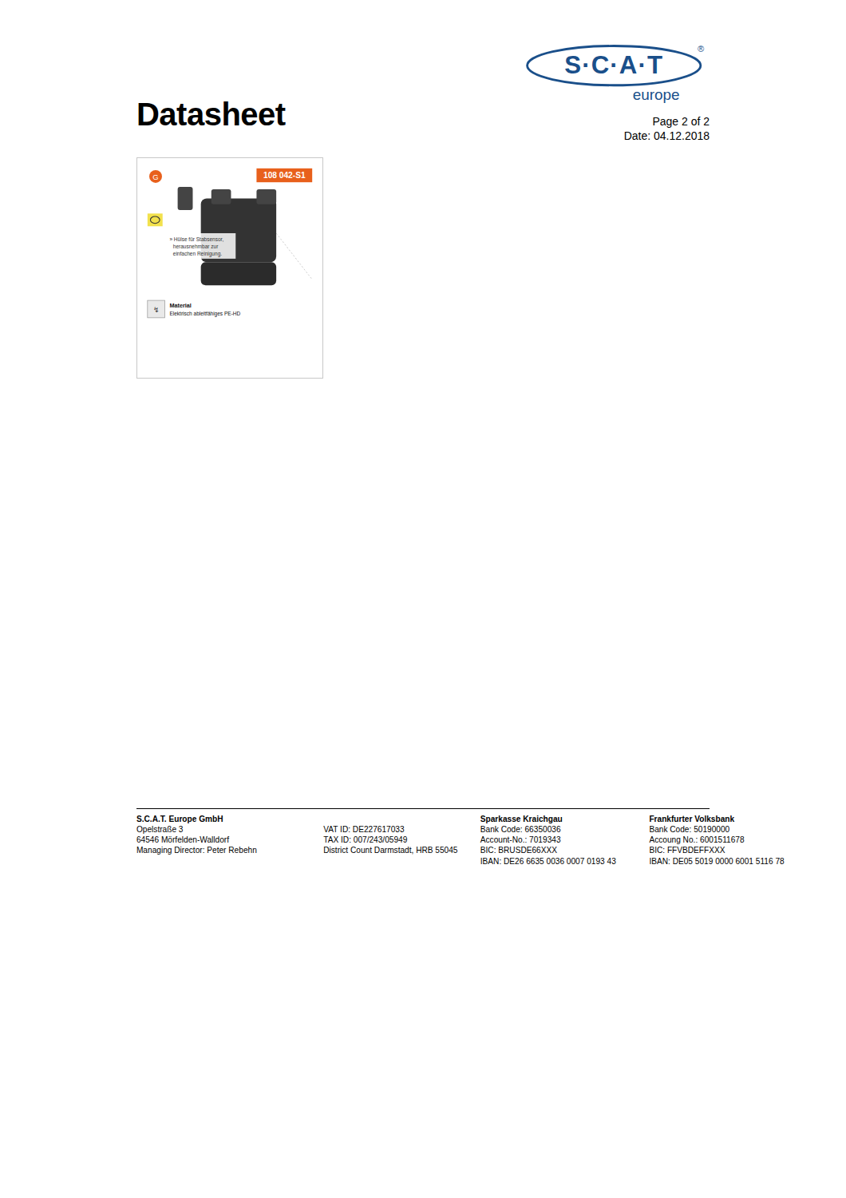Datasheet
Page 2 of 2
Date: 04.12.2018
S.C.A.T. Europe GmbH
Opelstraße 3
64546 Mörfelden-Walldorf
Managing Director: Peter Rebehn
VAT ID: DE227617033
TAX ID: 007/243/05949
District Count Darmstadt, HRB 55045
Sparkasse Kraichgau
Bank Code: 66350036
Account-No.: 7019343
BIC: BRUSDE66XXX
IBAN: DE26 6635 0036 0007 0193 43
Frankfurter Volksbank
Bank Code: 50190000
Accoung No.: 6001511678
BIC: FFVBDEFFXXX
IBAN: DE05 5019 0000 6001 5116 78